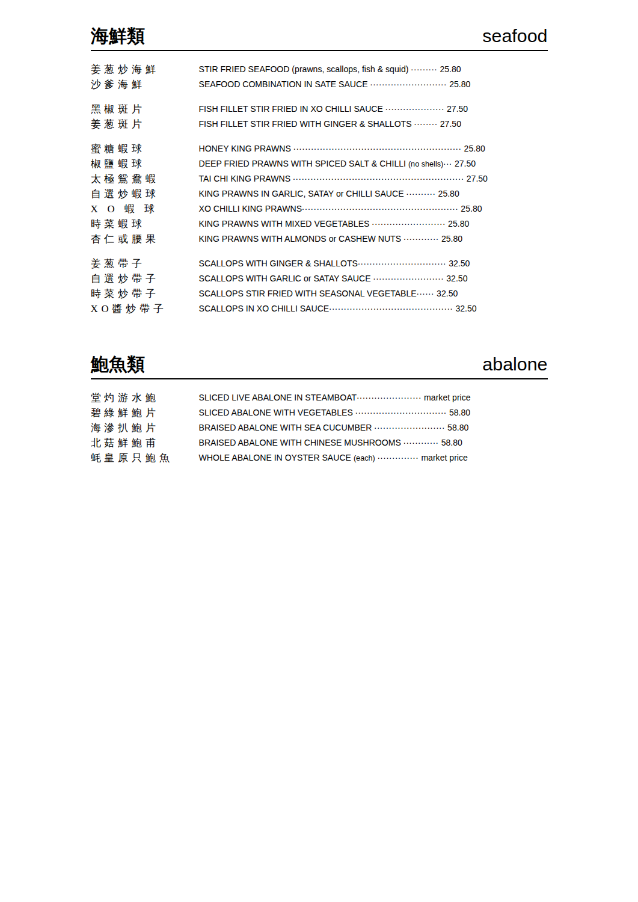海鮮類 seafood
| 姜葱炒海鮮 | STIR FRIED SEAFOOD (prawns, scallops, fish & squid) ......... 25.80 |
| 沙爹海鮮 | SEAFOOD COMBINATION IN SATE SAUCE .......................... 25.80 |
| 黑椒斑片 | FISH FILLET STIR FRIED IN XO CHILLI SAUCE .................... 27.50 |
| 姜葱斑片 | FISH FILLET STIR FRIED WITH GINGER & SHALLOTS ........ 27.50 |
| 蜜糖蝦球 | HONEY KING PRAWNS ......................................................... 25.80 |
| 椒鹽蝦球 | DEEP FRIED PRAWNS WITH SPICED SALT & CHILLI (no shells) ... 27.50 |
| 太極鴛鴦蝦 | TAI CHI KING PRAWNS .......................................................... 27.50 |
| 自選炒蝦球 | KING PRAWNS IN GARLIC, SATAY or CHILLI SAUCE .......... 25.80 |
| X O 蝦 球 | XO CHILLI KING PRAWNS ..................................................... 25.80 |
| 時菜蝦球 | KING PRAWNS WITH MIXED VEGETABLES ......................... 25.80 |
| 杏仁或腰果 | KING PRAWNS WITH ALMONDS or CASHEW NUTS ............ 25.80 |
| 姜葱帶子 | SCALLOPS WITH GINGER & SHALLOTS .............................. 32.50 |
| 自選炒帶子 | SCALLOPS WITH GARLIC or SATAY SAUCE ........................ 32.50 |
| 時菜炒帶子 | SCALLOPS STIR FRIED WITH SEASONAL VEGETABLE ...... 32.50 |
| XO醬炒帶子 | SCALLOPS IN XO CHILLI SAUCE .......................................... 32.50 |
鮑魚類 abalone
| 堂灼游水鮑 | SLICED LIVE ABALONE IN STEAMBOAT ...................... market price |
| 碧綠鮮鮑片 | SLICED ABALONE WITH VEGETABLES ............................... 58.80 |
| 海滲扒鮑片 | BRAISED ABALONE WITH SEA CUCUMBER ........................ 58.80 |
| 北菇鮮鮑甫 | BRAISED ABALONE WITH CHINESE MUSHROOMS ............ 58.80 |
| 蚝皇原只鮑魚 | WHOLE ABALONE IN OYSTER SAUCE (each) .............. market price |